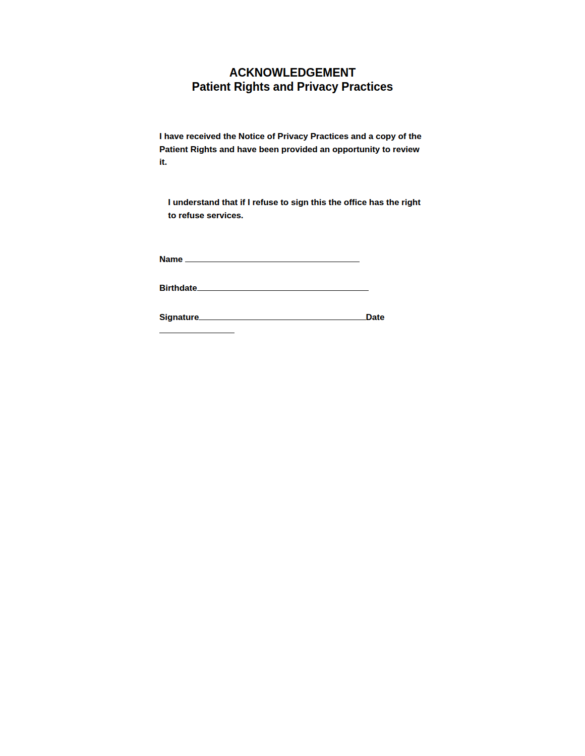ACKNOWLEDGEMENTPatient Rights and Privacy Practices
I have received the Notice of Privacy Practices and a copy of the Patient Rights and have been provided an opportunity to review it.
I understand that if I refuse to sign this the office has the right to refuse services.
Name
Birthdate
Signature Date